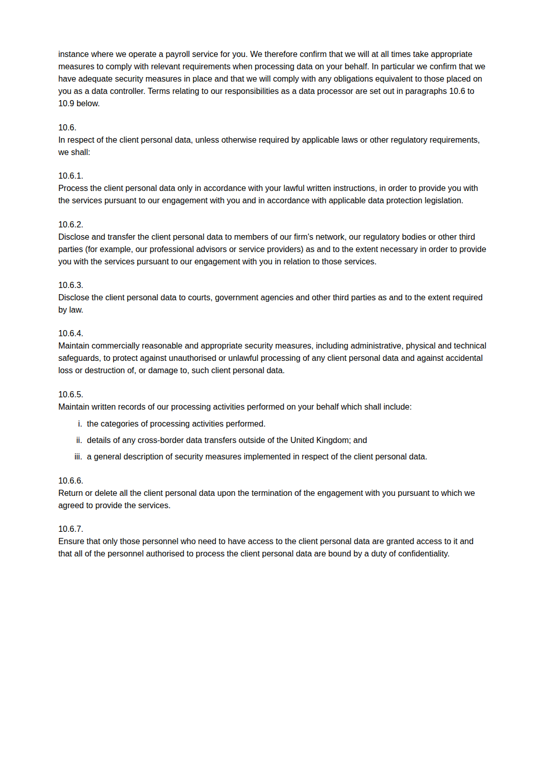instance where we operate a payroll service for you. We therefore confirm that we will at all times take appropriate measures to comply with relevant requirements when processing data on your behalf. In particular we confirm that we have adequate security measures in place and that we will comply with any obligations equivalent to those placed on you as a data controller. Terms relating to our responsibilities as a data processor are set out in paragraphs 10.6 to 10.9 below.
10.6.
In respect of the client personal data, unless otherwise required by applicable laws or other regulatory requirements, we shall:
10.6.1.
Process the client personal data only in accordance with your lawful written instructions, in order to provide you with the services pursuant to our engagement with you and in accordance with applicable data protection legislation.
10.6.2.
Disclose and transfer the client personal data to members of our firm's network, our regulatory bodies or other third parties (for example, our professional advisors or service providers) as and to the extent necessary in order to provide you with the services pursuant to our engagement with you in relation to those services.
10.6.3.
Disclose the client personal data to courts, government agencies and other third parties as and to the extent required by law.
10.6.4.
Maintain commercially reasonable and appropriate security measures, including administrative, physical and technical safeguards, to protect against unauthorised or unlawful processing of any client personal data and against accidental loss or destruction of, or damage to, such client personal data.
10.6.5.
Maintain written records of our processing activities performed on your behalf which shall include:
the categories of processing activities performed.
details of any cross-border data transfers outside of the United Kingdom; and
a general description of security measures implemented in respect of the client personal data.
10.6.6.
Return or delete all the client personal data upon the termination of the engagement with you pursuant to which we agreed to provide the services.
10.6.7.
Ensure that only those personnel who need to have access to the client personal data are granted access to it and that all of the personnel authorised to process the client personal data are bound by a duty of confidentiality.